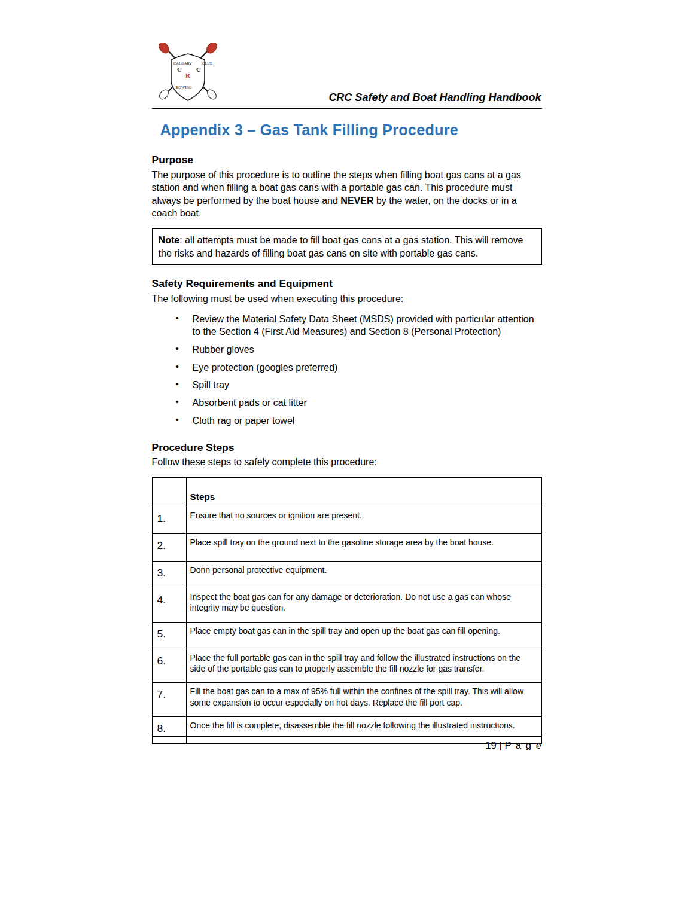C C R CALGARY ROWING CLUB
CRC Safety and Boat Handling Handbook
Appendix 3 – Gas Tank Filling Procedure
Purpose
The purpose of this procedure is to outline the steps when filling boat gas cans at a gas station and when filling a boat gas cans with a portable gas can. This procedure must always be performed by the boat house and NEVER by the water, on the docks or in a coach boat.
Note: all attempts must be made to fill boat gas cans at a gas station. This will remove the risks and hazards of filling boat gas cans on site with portable gas cans.
Safety Requirements and Equipment
The following must be used when executing this procedure:
Review the Material Safety Data Sheet (MSDS) provided with particular attention to the Section 4 (First Aid Measures) and Section 8 (Personal Protection)
Rubber gloves
Eye protection (googles preferred)
Spill tray
Absorbent pads or cat litter
Cloth rag or paper towel
Procedure Steps
Follow these steps to safely complete this procedure:
| | Steps |
| --- | --- |
| 1. | Ensure that no sources or ignition are present. |
| 2. | Place spill tray on the ground next to the gasoline storage area by the boat house. |
| 3. | Donn personal protective equipment. |
| 4. | Inspect the boat gas can for any damage or deterioration. Do not use a gas can whose integrity may be question. |
| 5. | Place empty boat gas can in the spill tray and open up the boat gas can fill opening. |
| 6. | Place the full portable gas can in the spill tray and follow the illustrated instructions on the side of the portable gas can to properly assemble the fill nozzle for gas transfer. |
| 7. | Fill the boat gas can to a max of 95% full within the confines of the spill tray. This will allow some expansion to occur especially on hot days. Replace the fill port cap. |
| 8. | Once the fill is complete, disassemble the fill nozzle following the illustrated instructions. |
19 | P a g e